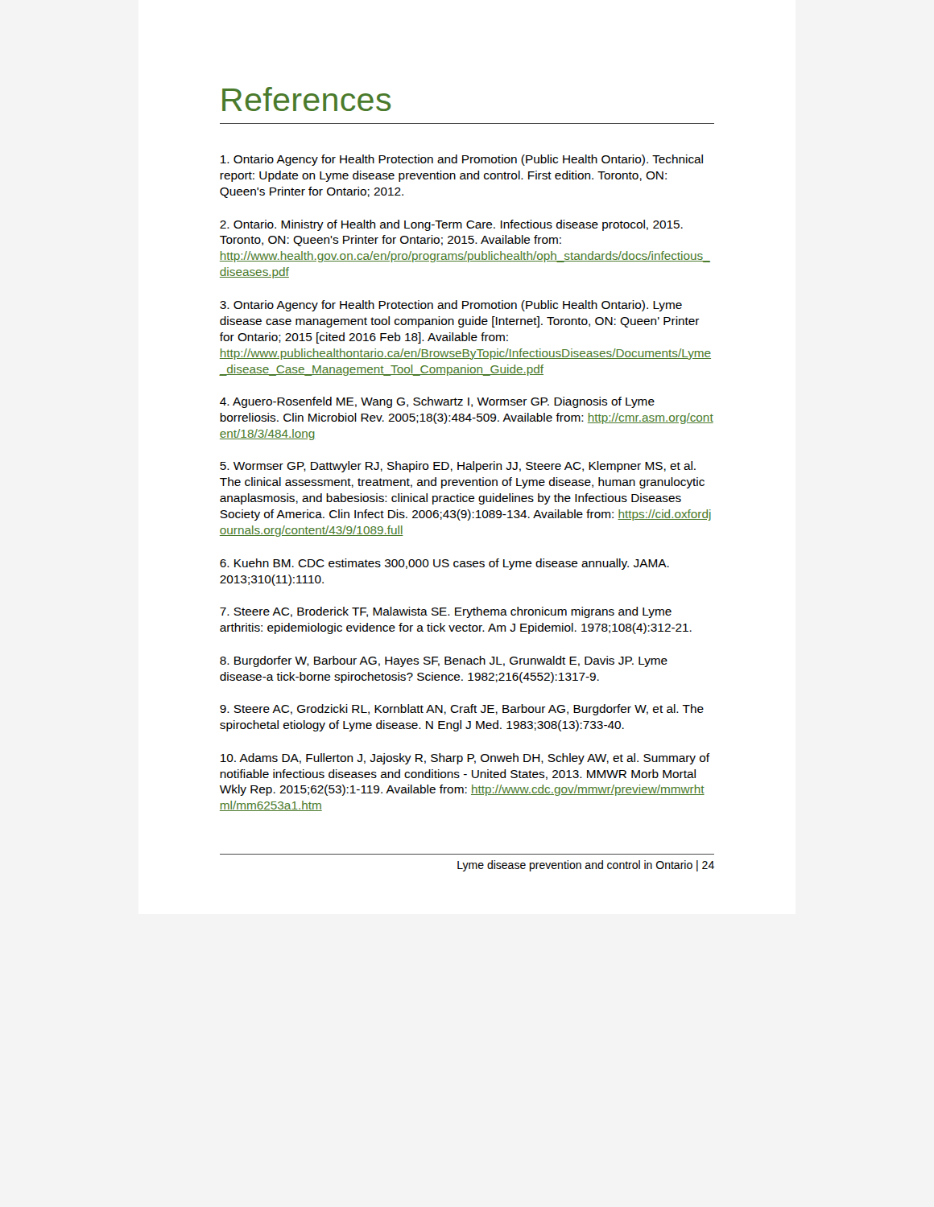References
1. Ontario Agency for Health Protection and Promotion (Public Health Ontario). Technical report: Update on Lyme disease prevention and control. First edition. Toronto, ON: Queen's Printer for Ontario; 2012.
2. Ontario. Ministry of Health and Long-Term Care. Infectious disease protocol, 2015. Toronto, ON: Queen's Printer for Ontario; 2015. Available from:
http://www.health.gov.on.ca/en/pro/programs/publichealth/oph_standards/docs/infectious_diseases.pdf
3. Ontario Agency for Health Protection and Promotion (Public Health Ontario). Lyme disease case management tool companion guide [Internet]. Toronto, ON: Queen' Printer for Ontario; 2015 [cited 2016 Feb 18]. Available from:
http://www.publichealthontario.ca/en/BrowseByTopic/InfectiousDiseases/Documents/Lyme_disease_Case_Management_Tool_Companion_Guide.pdf
4. Aguero-Rosenfeld ME, Wang G, Schwartz I, Wormser GP. Diagnosis of Lyme borreliosis. Clin Microbiol Rev. 2005;18(3):484-509. Available from: http://cmr.asm.org/content/18/3/484.long
5. Wormser GP, Dattwyler RJ, Shapiro ED, Halperin JJ, Steere AC, Klempner MS, et al. The clinical assessment, treatment, and prevention of Lyme disease, human granulocytic anaplasmosis, and babesiosis: clinical practice guidelines by the Infectious Diseases Society of America. Clin Infect Dis. 2006;43(9):1089-134. Available from: https://cid.oxfordjournals.org/content/43/9/1089.full
6. Kuehn BM. CDC estimates 300,000 US cases of Lyme disease annually. JAMA. 2013;310(11):1110.
7. Steere AC, Broderick TF, Malawista SE. Erythema chronicum migrans and Lyme arthritis: epidemiologic evidence for a tick vector. Am J Epidemiol. 1978;108(4):312-21.
8. Burgdorfer W, Barbour AG, Hayes SF, Benach JL, Grunwaldt E, Davis JP. Lyme disease-a tick-borne spirochetosis? Science. 1982;216(4552):1317-9.
9. Steere AC, Grodzicki RL, Kornblatt AN, Craft JE, Barbour AG, Burgdorfer W, et al. The spirochetal etiology of Lyme disease. N Engl J Med. 1983;308(13):733-40.
10. Adams DA, Fullerton J, Jajosky R, Sharp P, Onweh DH, Schley AW, et al. Summary of notifiable infectious diseases and conditions - United States, 2013. MMWR Morb Mortal Wkly Rep. 2015;62(53):1-119. Available from: http://www.cdc.gov/mmwr/preview/mmwrhtml/mm6253a1.htm
Lyme disease prevention and control in Ontario | 24